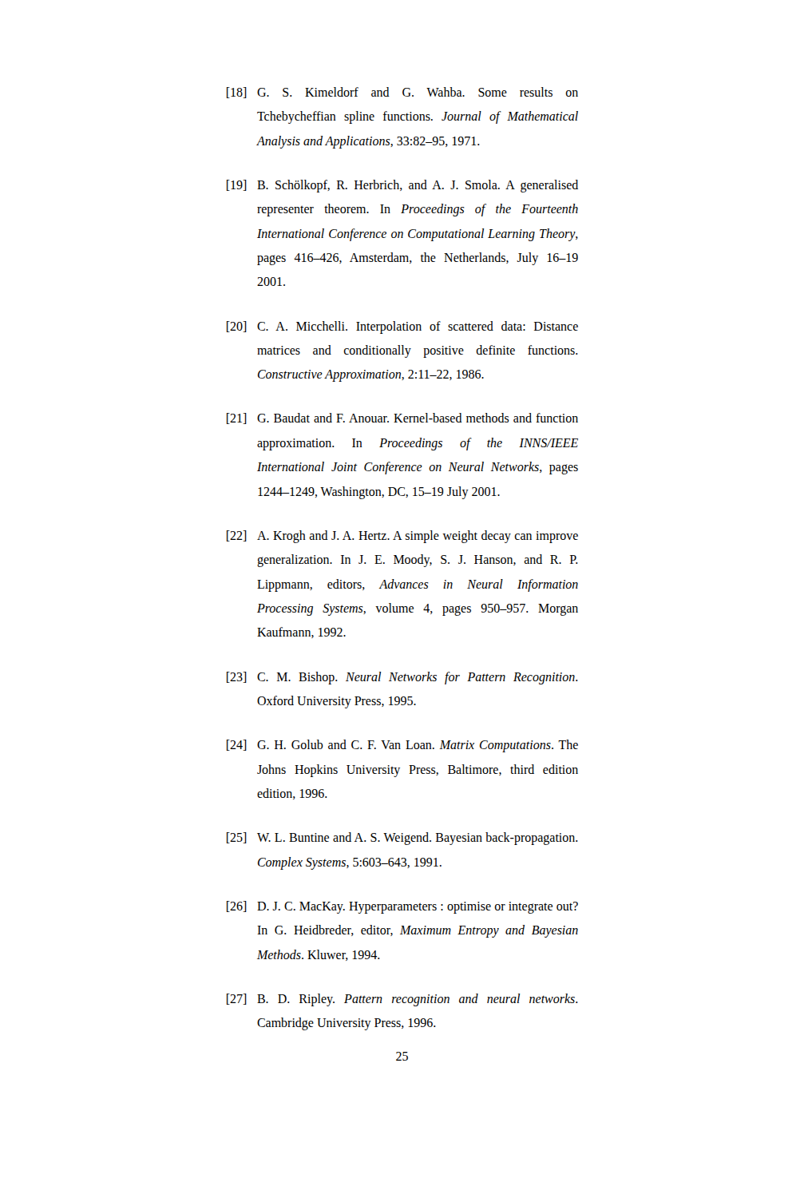[18] G. S. Kimeldorf and G. Wahba. Some results on Tchebycheffian spline functions. Journal of Mathematical Analysis and Applications, 33:82–95, 1971.
[19] B. Schölkopf, R. Herbrich, and A. J. Smola. A generalised representer theorem. In Proceedings of the Fourteenth International Conference on Computational Learning Theory, pages 416–426, Amsterdam, the Netherlands, July 16–19 2001.
[20] C. A. Micchelli. Interpolation of scattered data: Distance matrices and conditionally positive definite functions. Constructive Approximation, 2:11–22, 1986.
[21] G. Baudat and F. Anouar. Kernel-based methods and function approximation. In Proceedings of the INNS/IEEE International Joint Conference on Neural Networks, pages 1244–1249, Washington, DC, 15–19 July 2001.
[22] A. Krogh and J. A. Hertz. A simple weight decay can improve generalization. In J. E. Moody, S. J. Hanson, and R. P. Lippmann, editors, Advances in Neural Information Processing Systems, volume 4, pages 950–957. Morgan Kaufmann, 1992.
[23] C. M. Bishop. Neural Networks for Pattern Recognition. Oxford University Press, 1995.
[24] G. H. Golub and C. F. Van Loan. Matrix Computations. The Johns Hopkins University Press, Baltimore, third edition edition, 1996.
[25] W. L. Buntine and A. S. Weigend. Bayesian back-propagation. Complex Systems, 5:603–643, 1991.
[26] D. J. C. MacKay. Hyperparameters : optimise or integrate out? In G. Heidbreder, editor, Maximum Entropy and Bayesian Methods. Kluwer, 1994.
[27] B. D. Ripley. Pattern recognition and neural networks. Cambridge University Press, 1996.
25